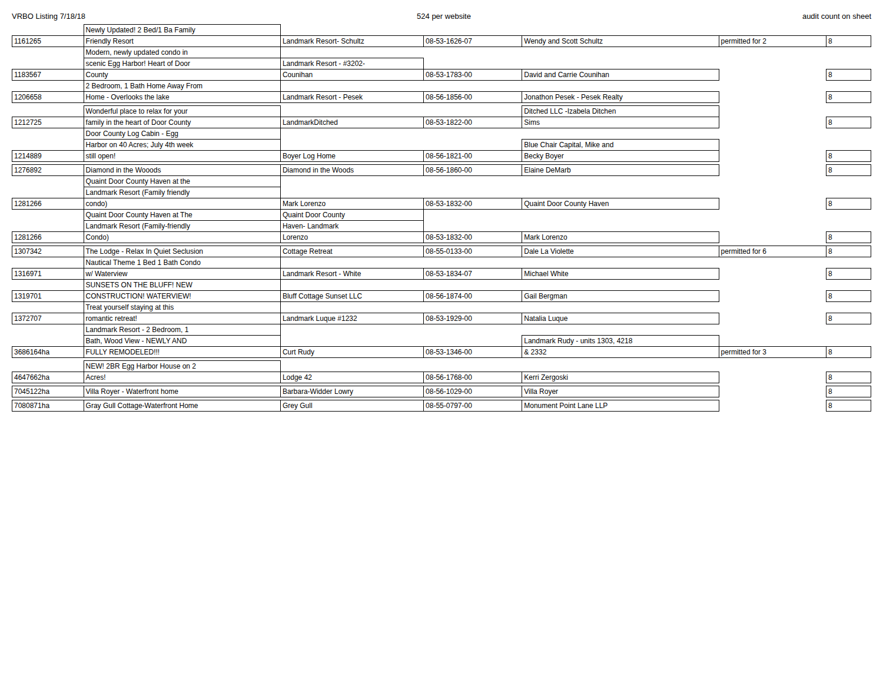VRBO Listing 7/18/18
524 per website
audit count on sheet
| | Newly Updated! 2 Bed/1 Ba Family | | | | | |
| 1161265 | Friendly Resort | Landmark Resort- Schultz | 08-53-1626-07 | Wendy and Scott Schultz | permitted for 2 | 8 |
| | Modern, newly updated condo in | | | | | |
| | scenic Egg Harbor! Heart of Door | Landmark Resort - #3202- | | | | |
| 1183567 | County | Counihan | 08-53-1783-00 | David and Carrie Counihan | | 8 |
| | 2 Bedroom, 1 Bath Home Away From | | | | | |
| 1206658 | Home - Overlooks the lake | Landmark Resort - Pesek | 08-56-1856-00 | Jonathon Pesek - Pesek Realty | | 8 |
| | Wonderful place to relax for your | | | Ditched LLC -Izabela Ditchen | | |
| 1212725 | family in the heart of Door County | LandmarkDitched | 08-53-1822-00 | Sims | | 8 |
| | Door County Log Cabin - Egg | | | | | |
| | Harbor on 40 Acres; July 4th week | | | Blue Chair Capital, Mike and | | |
| 1214889 | still open! | Boyer Log Home | 08-56-1821-00 | Becky Boyer | | 8 |
| 1276892 | Diamond in the Wooods | Diamond in the Woods | 08-56-1860-00 | Elaine DeMarb | | 8 |
| | Quaint Door County Haven at the | | | | | |
| | Landmark Resort (Family friendly | | | | | |
| 1281266 | condo) | Mark Lorenzo | 08-53-1832-00 | Quaint Door County Haven | | 8 |
| | Quaint Door County Haven at The | Quaint Door County | | | | |
| | Landmark Resort (Family-friendly | Haven- Landmark | | | | |
| 1281266 | Condo) | Lorenzo | 08-53-1832-00 | Mark Lorenzo | | 8 |
| 1307342 | The Lodge - Relax In Quiet Seclusion | Cottage Retreat | 08-55-0133-00 | Dale La Violette | permitted for 6 | 8 |
| | Nautical Theme 1 Bed 1 Bath Condo | | | | | |
| 1316971 | w/ Waterview | Landmark Resort - White | 08-53-1834-07 | Michael White | | 8 |
| | SUNSETS ON THE BLUFF! NEW | | | | | |
| 1319701 | CONSTRUCTION! WATERVIEW! | Bluff Cottage Sunset LLC | 08-56-1874-00 | Gail Bergman | | 8 |
| | Treat yourself staying at this | | | | | |
| 1372707 | romantic retreat! | Landmark Luque #1232 | 08-53-1929-00 | Natalia Luque | | 8 |
| | Landmark Resort - 2 Bedroom, 1 | | | | | |
| | Bath, Wood View - NEWLY AND | | | Landmark Rudy - units 1303, 4218 | | |
| 3686164ha | FULLY REMODELED!!! | Curt Rudy | 08-53-1346-00 | & 2332 | permitted for 3 | 8 |
| | NEW! 2BR Egg Harbor House on 2 | | | | | |
| 4647662ha | Acres! | Lodge 42 | 08-56-1768-00 | Kerri Zergoski | | 8 |
| 7045122ha | Villa Royer - Waterfront home | Barbara-Widder Lowry | 08-56-1029-00 | Villa Royer | | 8 |
| 7080871ha | Gray Gull Cottage-Waterfront Home | Grey Gull | 08-55-0797-00 | Monument Point Lane LLP | | 8 |